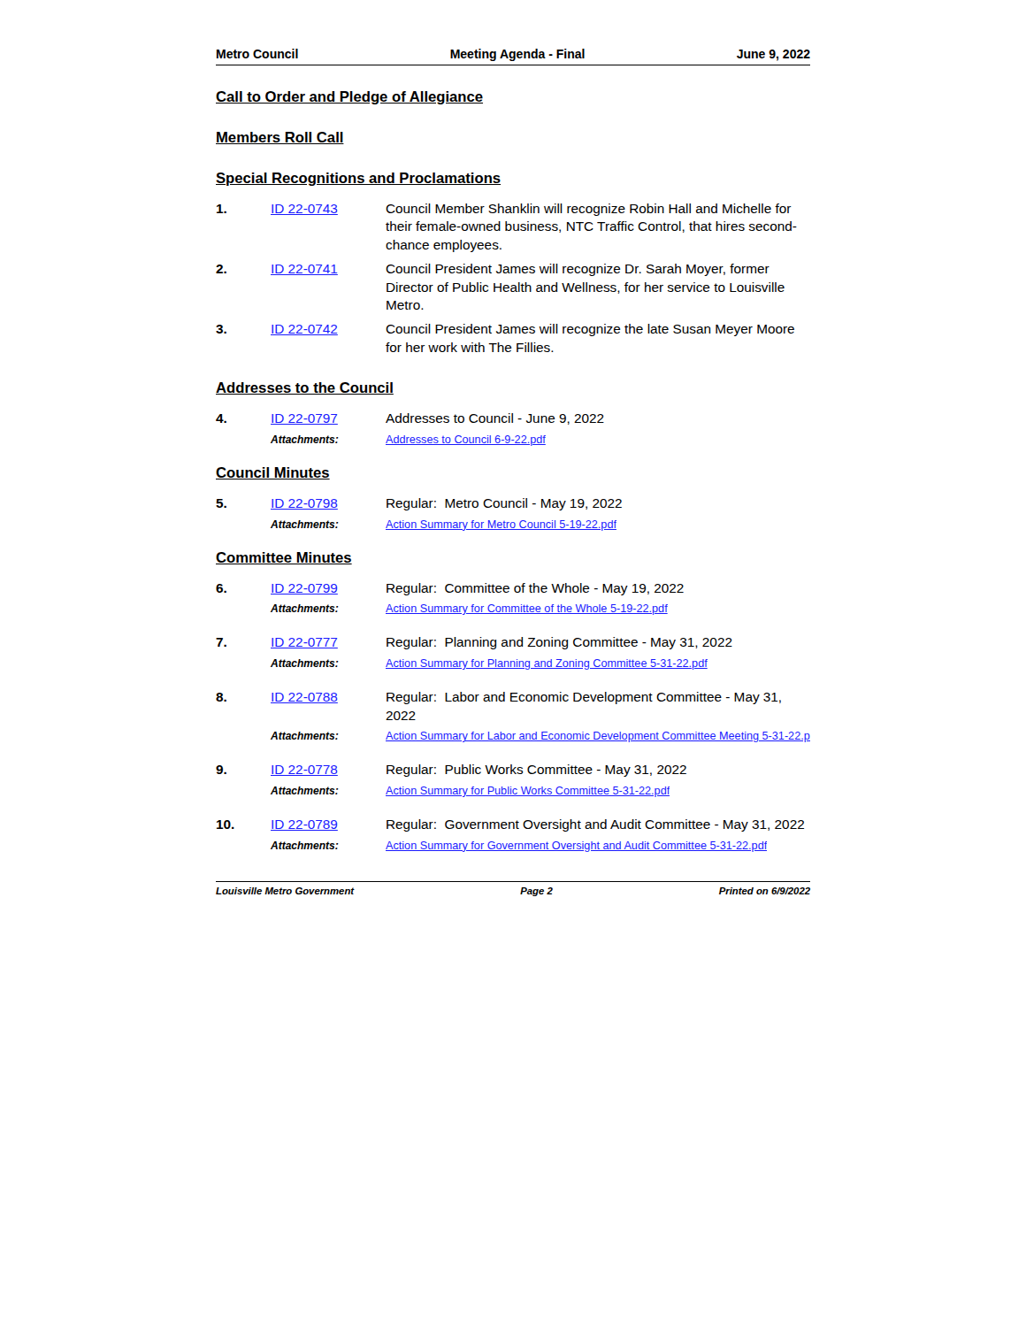Metro Council
Meeting Agenda - Final
June 9, 2022
Call to Order and Pledge of Allegiance
Members Roll Call
Special Recognitions and Proclamations
1.
ID 22-0743
Council Member Shanklin will recognize Robin Hall and Michelle for their female-owned business, NTC Traffic Control, that hires second-chance employees.
2.
ID 22-0741
Council President James will recognize Dr. Sarah Moyer, former Director of Public Health and Wellness, for her service to Louisville Metro.
3.
ID 22-0742
Council President James will recognize the late Susan Meyer Moore for her work with The Fillies.
Addresses to the Council
4.
ID 22-0797
Addresses to Council - June 9, 2022
Attachments:
Addresses to Council 6-9-22.pdf
Council Minutes
5.
ID 22-0798
Regular: Metro Council - May 19, 2022
Attachments:
Action Summary for Metro Council 5-19-22.pdf
Committee Minutes
6.
ID 22-0799
Regular: Committee of the Whole - May 19, 2022
Attachments:
Action Summary for Committee of the Whole 5-19-22.pdf
7.
ID 22-0777
Regular: Planning and Zoning Committee - May 31, 2022
Attachments:
Action Summary for Planning and Zoning Committee 5-31-22.pdf
8.
ID 22-0788
Regular: Labor and Economic Development Committee - May 31, 2022
Attachments:
Action Summary for Labor and Economic Development Committee Meeting 5-31-22.pdf
9.
ID 22-0778
Regular: Public Works Committee - May 31, 2022
Attachments:
Action Summary for Public Works Committee 5-31-22.pdf
10.
ID 22-0789
Regular: Government Oversight and Audit Committee - May 31, 2022
Attachments:
Action Summary for Government Oversight and Audit Committee 5-31-22.pdf
Louisville Metro Government
Page 2
Printed on 6/9/2022